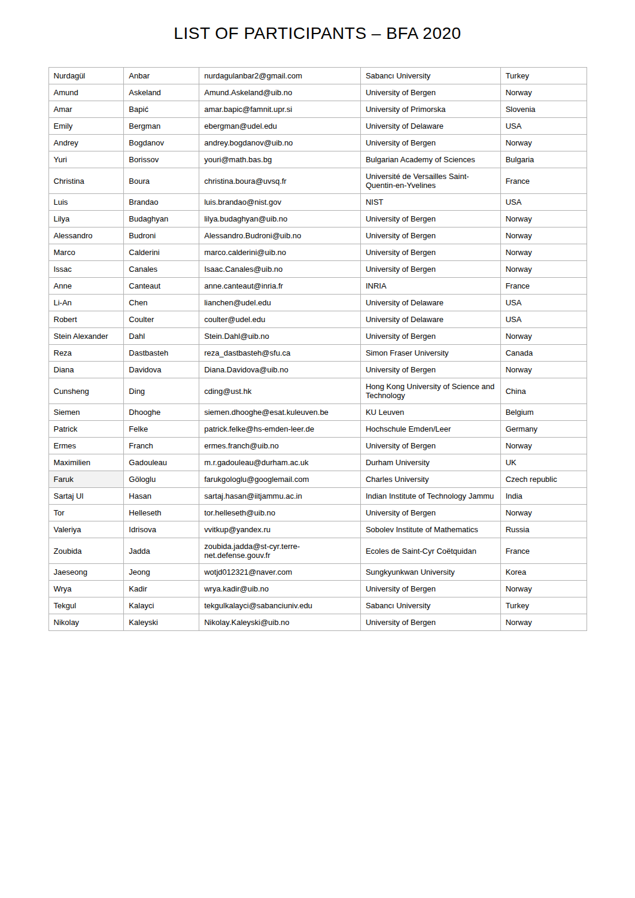LIST OF PARTICIPANTS – BFA 2020
| Nurdagül | Anbar | nurdagulanbar2@gmail.com | Sabancı University | Turkey |
| Amund | Askeland | Amund.Askeland@uib.no | University of Bergen | Norway |
| Amar | Bapić | amar.bapic@famnit.upr.si | University of Primorska | Slovenia |
| Emily | Bergman | ebergman@udel.edu | University of Delaware | USA |
| Andrey | Bogdanov | andrey.bogdanov@uib.no | University of Bergen | Norway |
| Yuri | Borissov | youri@math.bas.bg | Bulgarian Academy of Sciences | Bulgaria |
| Christina | Boura | christina.boura@uvsq.fr | Université de Versailles Saint-Quentin-en-Yvelines | France |
| Luis | Brandao | luis.brandao@nist.gov | NIST | USA |
| Lilya | Budaghyan | lilya.budaghyan@uib.no | University of Bergen | Norway |
| Alessandro | Budroni | Alessandro.Budroni@uib.no | University of Bergen | Norway |
| Marco | Calderini | marco.calderini@uib.no | University of Bergen | Norway |
| Issac | Canales | Isaac.Canales@uib.no | University of Bergen | Norway |
| Anne | Canteaut | anne.canteaut@inria.fr | INRIA | France |
| Li-An | Chen | lianchen@udel.edu | University of Delaware | USA |
| Robert | Coulter | coulter@udel.edu | University of Delaware | USA |
| Stein Alexander | Dahl | Stein.Dahl@uib.no | University of Bergen | Norway |
| Reza | Dastbasteh | reza_dastbasteh@sfu.ca | Simon Fraser University | Canada |
| Diana | Davidova | Diana.Davidova@uib.no | University of Bergen | Norway |
| Cunsheng | Ding | cding@ust.hk | Hong Kong University of Science and Technology | China |
| Siemen | Dhooghe | siemen.dhooghe@esat.kuleuven.be | KU Leuven | Belgium |
| Patrick | Felke | patrick.felke@hs-emden-leer.de | Hochschule Emden/Leer | Germany |
| Ermes | Franch | ermes.franch@uib.no | University of Bergen | Norway |
| Maximilien | Gadouleau | m.r.gadouleau@durham.ac.uk | Durham University | UK |
| Faruk | Göloglu | farukgologlu@googlemail.com | Charles University | Czech republic |
| Sartaj Ul | Hasan | sartaj.hasan@iitjammu.ac.in | Indian Institute of Technology Jammu | India |
| Tor | Helleseth | tor.helleseth@uib.no | University of Bergen | Norway |
| Valeriya | Idrisova | vvitkup@yandex.ru | Sobolev Institute of Mathematics | Russia |
| Zoubida | Jadda | zoubida.jadda@st-cyr.terre-net.defense.gouv.fr | Ecoles de Saint-Cyr Coëtquidan | France |
| Jaeseong | Jeong | wotjd012321@naver.com | Sungkyunkwan University | Korea |
| Wrya | Kadir | wrya.kadir@uib.no | University of Bergen | Norway |
| Tekgul | Kalayci | tekgulkalayci@sabanciuniv.edu | Sabancı University | Turkey |
| Nikolay | Kaleyski | Nikolay.Kaleyski@uib.no | University of Bergen | Norway |